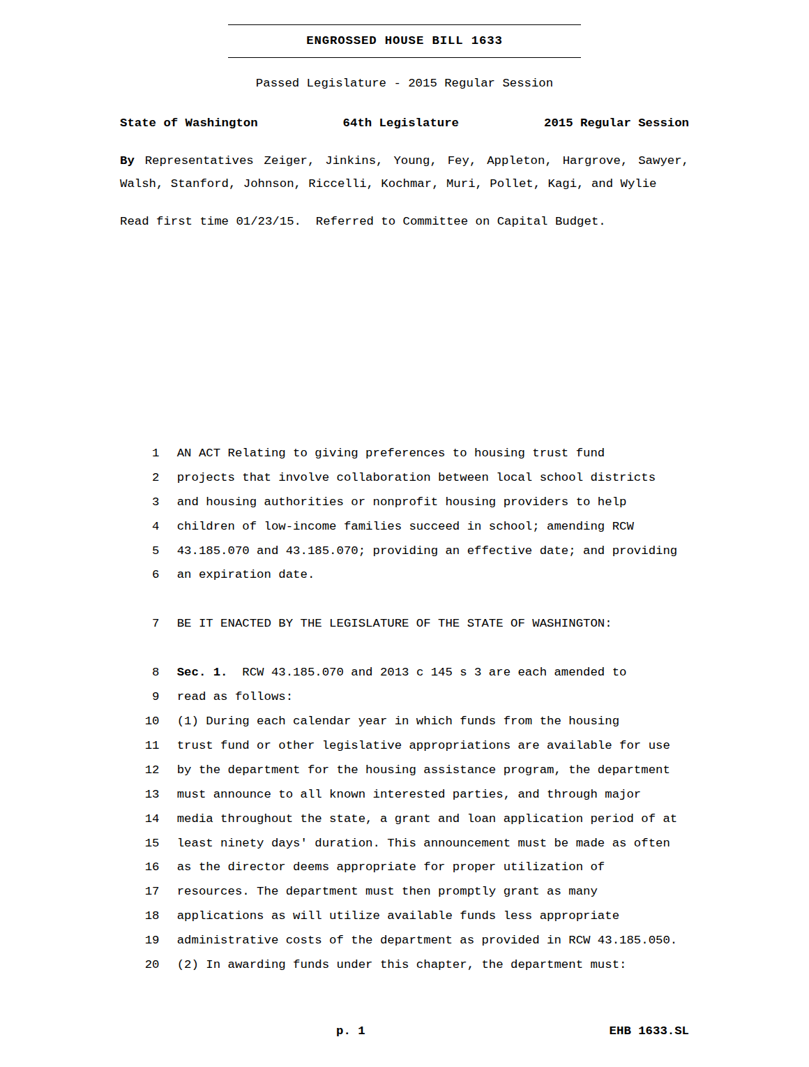ENGROSSED HOUSE BILL 1633
Passed Legislature - 2015 Regular Session
State of Washington 64th Legislature 2015 Regular Session
By Representatives Zeiger, Jinkins, Young, Fey, Appleton, Hargrove, Sawyer, Walsh, Stanford, Johnson, Riccelli, Kochmar, Muri, Pollet, Kagi, and Wylie
Read first time 01/23/15. Referred to Committee on Capital Budget.
| 1 | AN ACT Relating to giving preferences to housing trust fund |
| 2 | projects that involve collaboration between local school districts |
| 3 | and housing authorities or nonprofit housing providers to help |
| 4 | children of low-income families succeed in school; amending RCW |
| 5 | 43.185.070 and 43.185.070; providing an effective date; and providing |
| 6 | an expiration date. |
| 7 | BE IT ENACTED BY THE LEGISLATURE OF THE STATE OF WASHINGTON: |
| 8 | Sec. 1. RCW 43.185.070 and 2013 c 145 s 3 are each amended to |
| 9 | read as follows: |
| 10 | (1) During each calendar year in which funds from the housing |
| 11 | trust fund or other legislative appropriations are available for use |
| 12 | by the department for the housing assistance program, the department |
| 13 | must announce to all known interested parties, and through major |
| 14 | media throughout the state, a grant and loan application period of at |
| 15 | least ninety days' duration. This announcement must be made as often |
| 16 | as the director deems appropriate for proper utilization of |
| 17 | resources. The department must then promptly grant as many |
| 18 | applications as will utilize available funds less appropriate |
| 19 | administrative costs of the department as provided in RCW 43.185.050. |
| 20 | (2) In awarding funds under this chapter, the department must: |
p. 1 EHB 1633.SL